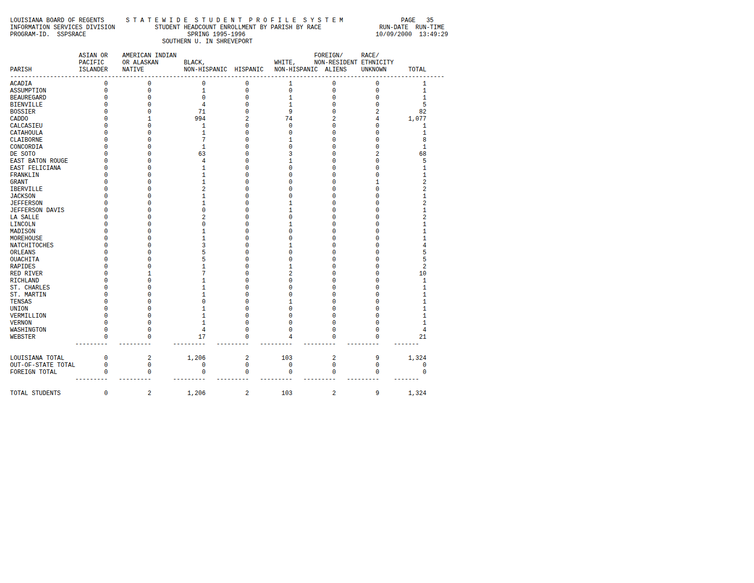LOUISIANA BOARD OF REGENTS S T A T E W I D E S T U D E N T P R O F I L E S Y S T E M PAGE 35 INFORMATION SERVICES DIVISION STUDENT HEADCOUNT ENROLLMENT BY PARISH BY RACE RUN-DATE RUN-TIME PROGRAM-ID. SSPSRACE SPRING 1995-1996 10/09/2000 13:49:29 SOUTHERN U. IN SHREVEPORT ASIAN OR AMERICAN INDIAN FOREIGN/ RACE/ PACIFIC OR ALASKAN BLACK, WHITE, NON-RESIDENT ETHNICITY PARISH ISLANDER NATIVE NON-HISPANIC HISPANIC NON-HISPANIC ALIENS UNKNOWN TOTAL ------------------------------------------------------------------------------------------------------------------------ ACADIA 0 0 0 0 1 0 0 1 ASSUMPTION 0 0 1 0 0 0 0 1 BEAUREGARD 0 0 0 0 1 0 0 1 BIENVILLE 0 0 4 0 1 0 0 5 BOSSIER 0 0 71 0 9 0 2 82 CADDO 0 1 994 2 74 2 4 1,077 CALCASIEU 0 0 1 0 0 0 0 1 CATAHOULA 0 0 1 0 0 0 0 1 CLAIBORNE 0 0 7 0 1 0 0 8 CONCORDIA 0 0 1 0 0 0 0 1 DE SOTO 0 0 63 0 3 0 2 68 EAST BATON ROUGE 0 0 4 0 1 0 0 5 EAST FELICIANA 0 0 1 0 0 0 0 1 FRANKLIN 0 0 1 0 0 0 0 1 GRANT 0 0 1 0 0 0 1 2 IBERVILLE 0 0 2 0 0 0 0 2 JACKSON 0 0 1 0 0 0 0 1 JEFFERSON 0 0 1 0 1 0 0 2 JEFFERSON DAVIS 0 0 0 0 1 0 0 1 LA SALLE 0 0 2 0 0 0 0 2 LINCOLN 0 0 0 0 1 0 0 1 MADISON 0 0 1 0 0 0 0 1 MOREHOUSE 0 0 1 0 0 0 0 1 NATCHITOCHES 0 0 3 0 1 0 0 4 ORLEANS 0 0 5 0 0 0 0 5 OUACHITA 0 0 5 0 0 0 0 5 RAPIDES 0 0 1 0 1 0 0 2 RED RIVER 0 1 7 0 2 0 0 10 RICHLAND 0 0 1 0 0 0 0 1 ST. CHARLES 0 0 1 0 0 0 0 1 ST. MARTIN 0 0 1 0 0 0 0 1 TENSAS 0 0 0 0 1 0 0 1 UNION 0 0 1 0 0 0 0 1 VERMILLION 0 0 1 0 0 0 0 1 VERNON 0 0 1 0 0 0 0 1 WASHINGTON 0 0 4 0 0 0 0 4 WEBSTER 0 0 17 0 4 0 0 21 --------- --------- --------- --------- --------- --------- --------- ------- LOUISIANA TOTAL 0 2 1,206 2 103 2 9 1,324 OUT-OF-STATE TOTAL 0 0 0 0 0 0 0 0 FOREIGN TOTAL 0 0 0 0 0 0 0 0 --------- --------- --------- --------- --------- --------- --------- ------- TOTAL STUDENTS 0 2 1,206 2 103 2 9 1,324